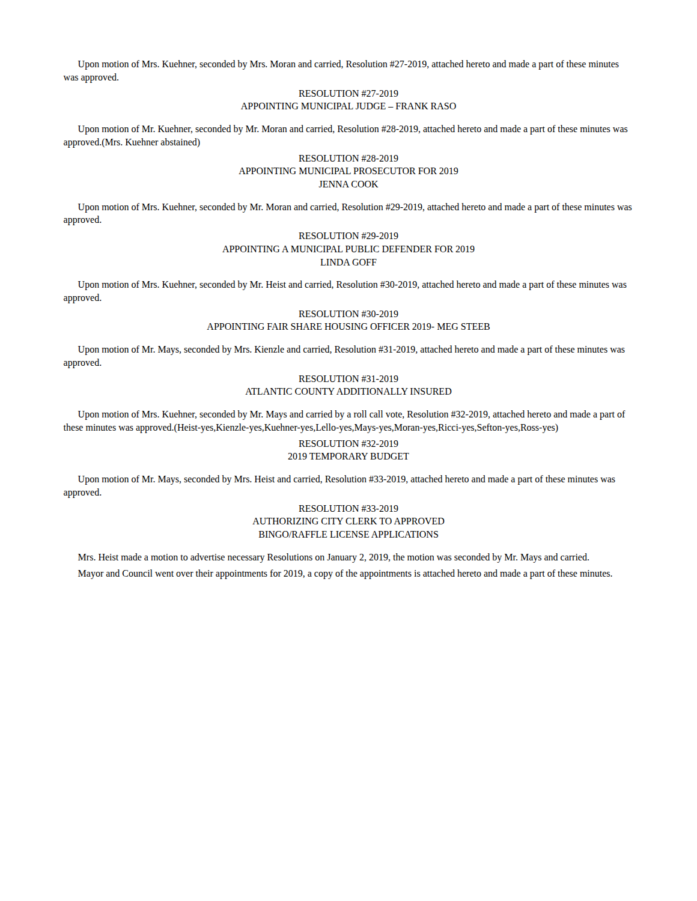Upon motion of Mrs. Kuehner, seconded by Mrs. Moran and carried, Resolution #27-2019, attached hereto and made a part of these minutes was approved.
RESOLUTION #27-2019
APPOINTING MUNICIPAL JUDGE – FRANK RASO
Upon motion of Mr. Kuehner, seconded by Mr. Moran and carried, Resolution #28-2019, attached hereto and made a part of these minutes was approved.(Mrs. Kuehner abstained)
RESOLUTION #28-2019
APPOINTING MUNICIPAL PROSECUTOR FOR 2019
JENNA COOK
Upon motion of Mrs. Kuehner, seconded by Mr. Moran and carried, Resolution #29-2019, attached hereto and made a part of these minutes was approved.
RESOLUTION #29-2019
APPOINTING A MUNICIPAL PUBLIC DEFENDER FOR 2019
LINDA GOFF
Upon motion of Mrs. Kuehner, seconded by Mr. Heist and carried, Resolution #30-2019, attached hereto and made a part of these minutes was approved.
RESOLUTION #30-2019
APPOINTING FAIR SHARE HOUSING OFFICER 2019- MEG STEEB
Upon motion of Mr. Mays, seconded by Mrs. Kienzle and carried, Resolution #31-2019, attached hereto and made a part of these minutes was approved.
RESOLUTION #31-2019
ATLANTIC COUNTY ADDITIONALLY INSURED
Upon motion of Mrs. Kuehner, seconded by Mr. Mays and carried by a roll call vote, Resolution #32-2019, attached hereto and made a part of these minutes was approved.(Heist-yes,Kienzle-yes,Kuehner-yes,Lello-yes,Mays-yes,Moran-yes,Ricci-yes,Sefton-yes,Ross-yes)
RESOLUTION #32-2019
2019 TEMPORARY BUDGET
Upon motion of Mr. Mays, seconded by Mrs. Heist and carried, Resolution #33-2019, attached hereto and made a part of these minutes was approved.
RESOLUTION #33-2019
AUTHORIZING CITY CLERK TO APPROVED
BINGO/RAFFLE LICENSE APPLICATIONS
Mrs. Heist made a motion to advertise necessary Resolutions on January 2, 2019, the motion was seconded by Mr. Mays and carried.
Mayor and Council went over their appointments for 2019, a copy of the appointments is attached hereto and made a part of these minutes.